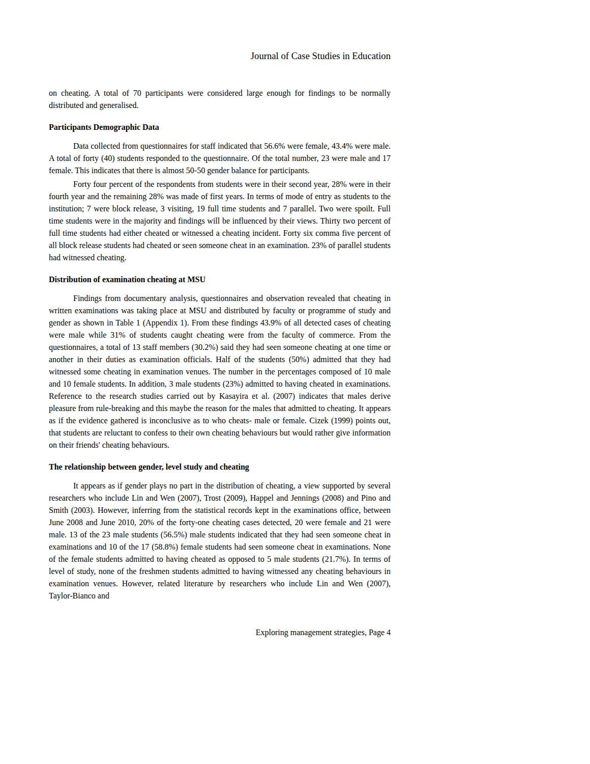Journal of Case Studies in Education
on cheating. A total of 70 participants were considered large enough for findings to be normally distributed and generalised.
Participants Demographic Data
Data collected from questionnaires for staff indicated that 56.6% were female, 43.4% were male. A total of forty (40) students responded to the questionnaire. Of the total number, 23 were male and 17 female. This indicates that there is almost 50-50 gender balance for participants.
Forty four percent of the respondents from students were in their second year, 28% were in their fourth year and the remaining 28% was made of first years. In terms of mode of entry as students to the institution; 7 were block release, 3 visiting, 19 full time students and 7 parallel. Two were spoilt. Full time students were in the majority and findings will be influenced by their views. Thirty two percent of full time students had either cheated or witnessed a cheating incident. Forty six comma five percent of all block release students had cheated or seen someone cheat in an examination. 23% of parallel students had witnessed cheating.
Distribution of examination cheating at MSU
Findings from documentary analysis, questionnaires and observation revealed that cheating in written examinations was taking place at MSU and distributed by faculty or programme of study and gender as shown in Table 1 (Appendix 1). From these findings 43.9% of all detected cases of cheating were male while 31% of students caught cheating were from the faculty of commerce. From the questionnaires, a total of 13 staff members (30.2%) said they had seen someone cheating at one time or another in their duties as examination officials. Half of the students (50%) admitted that they had witnessed some cheating in examination venues. The number in the percentages composed of 10 male and 10 female students. In addition, 3 male students (23%) admitted to having cheated in examinations. Reference to the research studies carried out by Kasayira et al. (2007) indicates that males derive pleasure from rule-breaking and this maybe the reason for the males that admitted to cheating. It appears as if the evidence gathered is inconclusive as to who cheats- male or female. Cizek (1999) points out, that students are reluctant to confess to their own cheating behaviours but would rather give information on their friends' cheating behaviours.
The relationship between gender, level study and cheating
It appears as if gender plays no part in the distribution of cheating, a view supported by several researchers who include Lin and Wen (2007), Trost (2009), Happel and Jennings (2008) and Pino and Smith (2003). However, inferring from the statistical records kept in the examinations office, between June 2008 and June 2010, 20% of the forty-one cheating cases detected, 20 were female and 21 were male. 13 of the 23 male students (56.5%) male students indicated that they had seen someone cheat in examinations and 10 of the 17 (58.8%) female students had seen someone cheat in examinations. None of the female students admitted to having cheated as opposed to 5 male students (21.7%). In terms of level of study, none of the freshmen students admitted to having witnessed any cheating behaviours in examination venues. However, related literature by researchers who include Lin and Wen (2007), Taylor-Bianco and
Exploring management strategies, Page 4